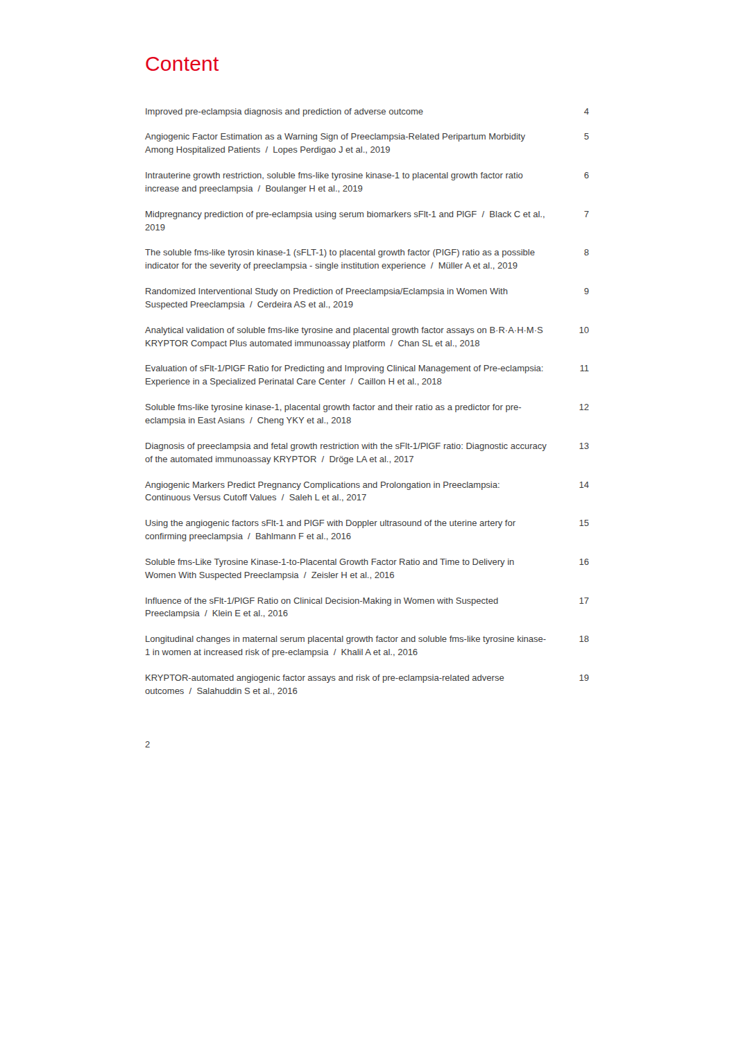Content
| Improved pre-eclampsia diagnosis and prediction of adverse outcome | 4 |
| Angiogenic Factor Estimation as a Warning Sign of Preeclampsia-Related Peripartum Morbidity Among Hospitalized Patients / Lopes Perdigao J et al., 2019 | 5 |
| Intrauterine growth restriction, soluble fms-like tyrosine kinase-1 to placental growth factor ratio increase and preeclampsia / Boulanger H et al., 2019 | 6 |
| Midpregnancy prediction of pre-eclampsia using serum biomarkers sFlt-1 and PlGF / Black C et al., 2019 | 7 |
| The soluble fms-like tyrosin kinase-1 (sFLT-1) to placental growth factor (PIGF) ratio as a possible indicator for the severity of preeclampsia - single institution experience / Müller A et al., 2019 | 8 |
| Randomized Interventional Study on Prediction of Preeclampsia/Eclampsia in Women With Suspected Preeclampsia / Cerdeira AS et al., 2019 | 9 |
| Analytical validation of soluble fms-like tyrosine and placental growth factor assays on B·R·A·H·M·S KRYPTOR Compact Plus automated immunoassay platform / Chan SL et al., 2018 | 10 |
| Evaluation of sFlt-1/PlGF Ratio for Predicting and Improving Clinical Management of Pre-eclampsia: Experience in a Specialized Perinatal Care Center / Caillon H et al., 2018 | 11 |
| Soluble fms-like tyrosine kinase-1, placental growth factor and their ratio as a predictor for pre-eclampsia in East Asians / Cheng YKY et al., 2018 | 12 |
| Diagnosis of preeclampsia and fetal growth restriction with the sFlt-1/PlGF ratio: Diagnostic accuracy of the automated immunoassay KRYPTOR / Dröge LA et al., 2017 | 13 |
| Angiogenic Markers Predict Pregnancy Complications and Prolongation in Preeclampsia: Continuous Versus Cutoff Values / Saleh L et al., 2017 | 14 |
| Using the angiogenic factors sFlt-1 and PlGF with Doppler ultrasound of the uterine artery for confirming preeclampsia / Bahlmann F et al., 2016 | 15 |
| Soluble fms-Like Tyrosine Kinase-1-to-Placental Growth Factor Ratio and Time to Delivery in Women With Suspected Preeclampsia / Zeisler H et al., 2016 | 16 |
| Influence of the sFlt-1/PlGF Ratio on Clinical Decision-Making in Women with Suspected Preeclampsia / Klein E et al., 2016 | 17 |
| Longitudinal changes in maternal serum placental growth factor and soluble fms-like tyrosine kinase-1 in women at increased risk of pre-eclampsia / Khalil A et al., 2016 | 18 |
| KRYPTOR-automated angiogenic factor assays and risk of pre-eclampsia-related adverse outcomes / Salahuddin S et al., 2016 | 19 |
2